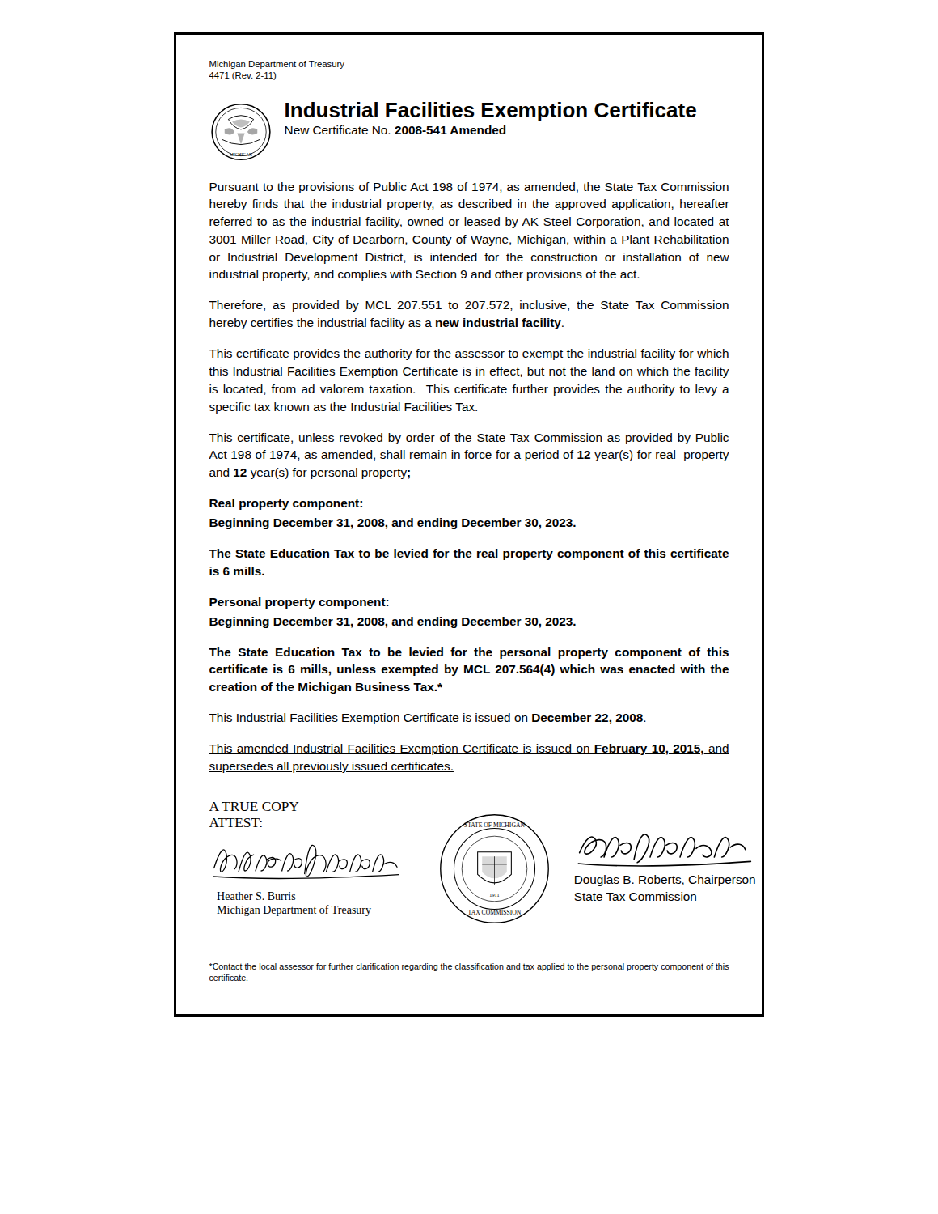Michigan Department of Treasury
4471 (Rev. 2-11)
Industrial Facilities Exemption Certificate
New Certificate No. 2008-541 Amended
Pursuant to the provisions of Public Act 198 of 1974, as amended, the State Tax Commission hereby finds that the industrial property, as described in the approved application, hereafter referred to as the industrial facility, owned or leased by AK Steel Corporation, and located at 3001 Miller Road, City of Dearborn, County of Wayne, Michigan, within a Plant Rehabilitation or Industrial Development District, is intended for the construction or installation of new industrial property, and complies with Section 9 and other provisions of the act.
Therefore, as provided by MCL 207.551 to 207.572, inclusive, the State Tax Commission hereby certifies the industrial facility as a new industrial facility.
This certificate provides the authority for the assessor to exempt the industrial facility for which this Industrial Facilities Exemption Certificate is in effect, but not the land on which the facility is located, from ad valorem taxation. This certificate further provides the authority to levy a specific tax known as the Industrial Facilities Tax.
This certificate, unless revoked by order of the State Tax Commission as provided by Public Act 198 of 1974, as amended, shall remain in force for a period of 12 year(s) for real property and 12 year(s) for personal property;
Real property component:
Beginning December 31, 2008, and ending December 30, 2023.
The State Education Tax to be levied for the real property component of this certificate is 6 mills.
Personal property component:
Beginning December 31, 2008, and ending December 30, 2023.
The State Education Tax to be levied for the personal property component of this certificate is 6 mills, unless exempted by MCL 207.564(4) which was enacted with the creation of the Michigan Business Tax.*
This Industrial Facilities Exemption Certificate is issued on December 22, 2008.
This amended Industrial Facilities Exemption Certificate is issued on February 10, 2015, and supersedes all previously issued certificates.
A TRUE COPY
ATTEST:
Heather S. Burris
Michigan Department of Treasury
Douglas B. Roberts, Chairperson
State Tax Commission
*Contact the local assessor for further clarification regarding the classification and tax applied to the personal property component of this certificate.